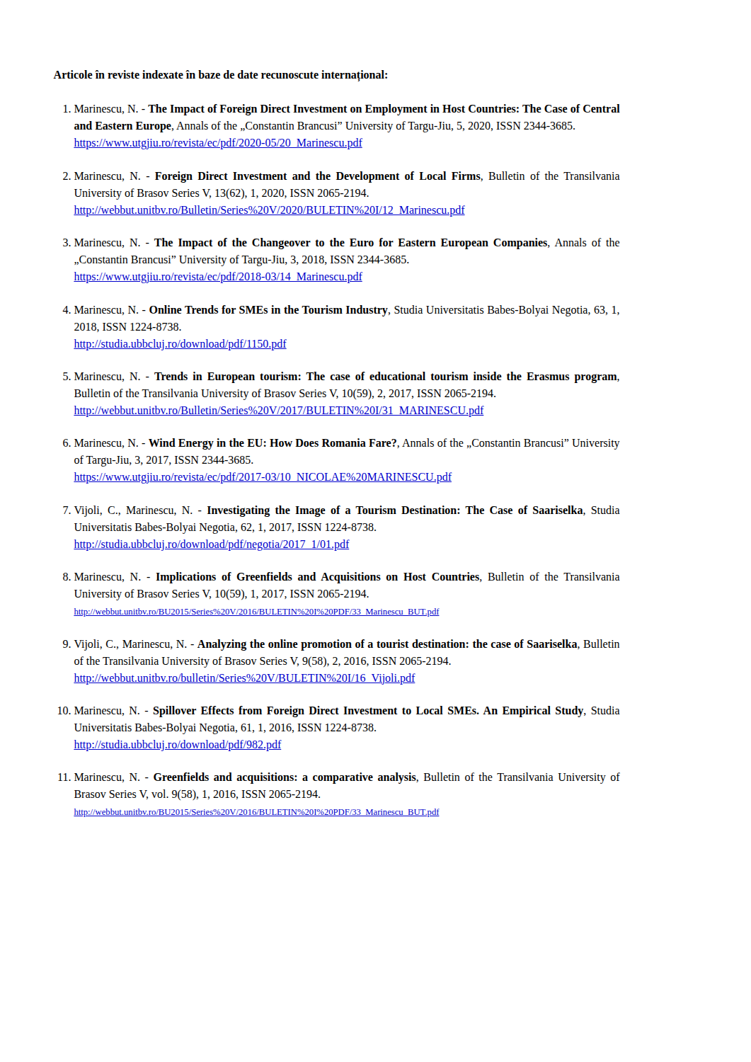Articole în reviste indexate în baze de date recunoscute internațional:
Marinescu, N. - The Impact of Foreign Direct Investment on Employment in Host Countries: The Case of Central and Eastern Europe, Annals of the „Constantin Brancusi” University of Targu-Jiu, 5, 2020, ISSN 2344-3685.
https://www.utgjiu.ro/revista/ec/pdf/2020-05/20_Marinescu.pdf
Marinescu, N. - Foreign Direct Investment and the Development of Local Firms, Bulletin of the Transilvania University of Brasov Series V, 13(62), 1, 2020, ISSN 2065-2194.
http://webbut.unitbv.ro/Bulletin/Series%20V/2020/BULETIN%20I/12_Marinescu.pdf
Marinescu, N. - The Impact of the Changeover to the Euro for Eastern European Companies, Annals of the „Constantin Brancusi” University of Targu-Jiu, 3, 2018, ISSN 2344-3685.
https://www.utgjiu.ro/revista/ec/pdf/2018-03/14_Marinescu.pdf
Marinescu, N. - Online Trends for SMEs in the Tourism Industry, Studia Universitatis Babes-Bolyai Negotia, 63, 1, 2018, ISSN 1224-8738.
http://studia.ubbcluj.ro/download/pdf/1150.pdf
Marinescu, N. - Trends in European tourism: The case of educational tourism inside the Erasmus program, Bulletin of the Transilvania University of Brasov Series V, 10(59), 2, 2017, ISSN 2065-2194.
http://webbut.unitbv.ro/Bulletin/Series%20V/2017/BULETIN%20I/31_MARINESCU.pdf
Marinescu, N. - Wind Energy in the EU: How Does Romania Fare?, Annals of the „Constantin Brancusi” University of Targu-Jiu, 3, 2017, ISSN 2344-3685.
https://www.utgjiu.ro/revista/ec/pdf/2017-03/10_NICOLAE%20MARINESCU.pdf
Vijoli, C., Marinescu, N. - Investigating the Image of a Tourism Destination: The Case of Saariselka, Studia Universitatis Babes-Bolyai Negotia, 62, 1, 2017, ISSN 1224-8738.
http://studia.ubbcluj.ro/download/pdf/negotia/2017_1/01.pdf
Marinescu, N. - Implications of Greenfields and Acquisitions on Host Countries, Bulletin of the Transilvania University of Brasov Series V, 10(59), 1, 2017, ISSN 2065-2194.
http://webbut.unitbv.ro/BU2015/Series%20V/2016/BULETIN%20I%20PDF/33_Marinescu_BUT.pdf
Vijoli, C., Marinescu, N. - Analyzing the online promotion of a tourist destination: the case of Saariselka, Bulletin of the Transilvania University of Brasov Series V, 9(58), 2, 2016, ISSN 2065-2194.
http://webbut.unitbv.ro/bulletin/Series%20V/BULETIN%20I/16_Vijoli.pdf
Marinescu, N. - Spillover Effects from Foreign Direct Investment to Local SMEs. An Empirical Study, Studia Universitatis Babes-Bolyai Negotia, 61, 1, 2016, ISSN 1224-8738.
http://studia.ubbcluj.ro/download/pdf/982.pdf
Marinescu, N. - Greenfields and acquisitions: a comparative analysis, Bulletin of the Transilvania University of Brasov Series V, vol. 9(58), 1, 2016, ISSN 2065-2194.
http://webbut.unitbv.ro/BU2015/Series%20V/2016/BULETIN%20I%20PDF/33_Marinescu_BUT.pdf